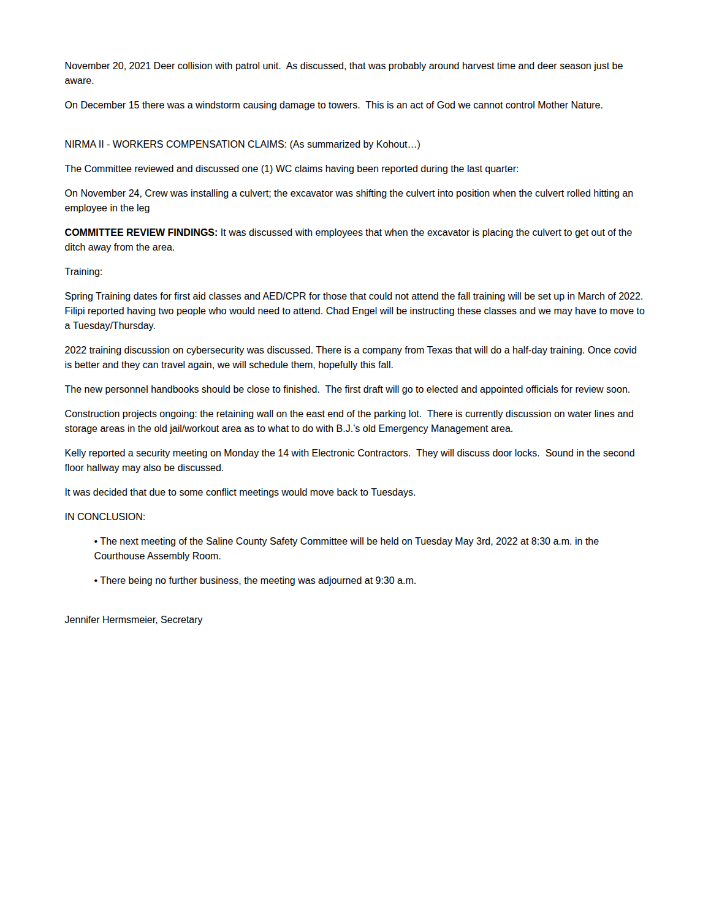November 20, 2021 Deer collision with patrol unit. As discussed, that was probably around harvest time and deer season just be aware.
On December 15 there was a windstorm causing damage to towers. This is an act of God we cannot control Mother Nature.
NIRMA II - WORKERS COMPENSATION CLAIMS: (As summarized by Kohout…)
The Committee reviewed and discussed one (1) WC claims having been reported during the last quarter:
On November 24, Crew was installing a culvert; the excavator was shifting the culvert into position when the culvert rolled hitting an employee in the leg
COMMITTEE REVIEW FINDINGS: It was discussed with employees that when the excavator is placing the culvert to get out of the ditch away from the area.
Training:
Spring Training dates for first aid classes and AED/CPR for those that could not attend the fall training will be set up in March of 2022. Filipi reported having two people who would need to attend. Chad Engel will be instructing these classes and we may have to move to a Tuesday/Thursday.
2022 training discussion on cybersecurity was discussed. There is a company from Texas that will do a half-day training. Once covid is better and they can travel again, we will schedule them, hopefully this fall.
The new personnel handbooks should be close to finished. The first draft will go to elected and appointed officials for review soon.
Construction projects ongoing: the retaining wall on the east end of the parking lot. There is currently discussion on water lines and storage areas in the old jail/workout area as to what to do with B.J.’s old Emergency Management area.
Kelly reported a security meeting on Monday the 14 with Electronic Contractors. They will discuss door locks. Sound in the second floor hallway may also be discussed.
It was decided that due to some conflict meetings would move back to Tuesdays.
IN CONCLUSION:
• The next meeting of the Saline County Safety Committee will be held on Tuesday May 3rd, 2022 at 8:30 a.m. in the Courthouse Assembly Room.
• There being no further business, the meeting was adjourned at 9:30 a.m.
Jennifer Hermsmeier, Secretary